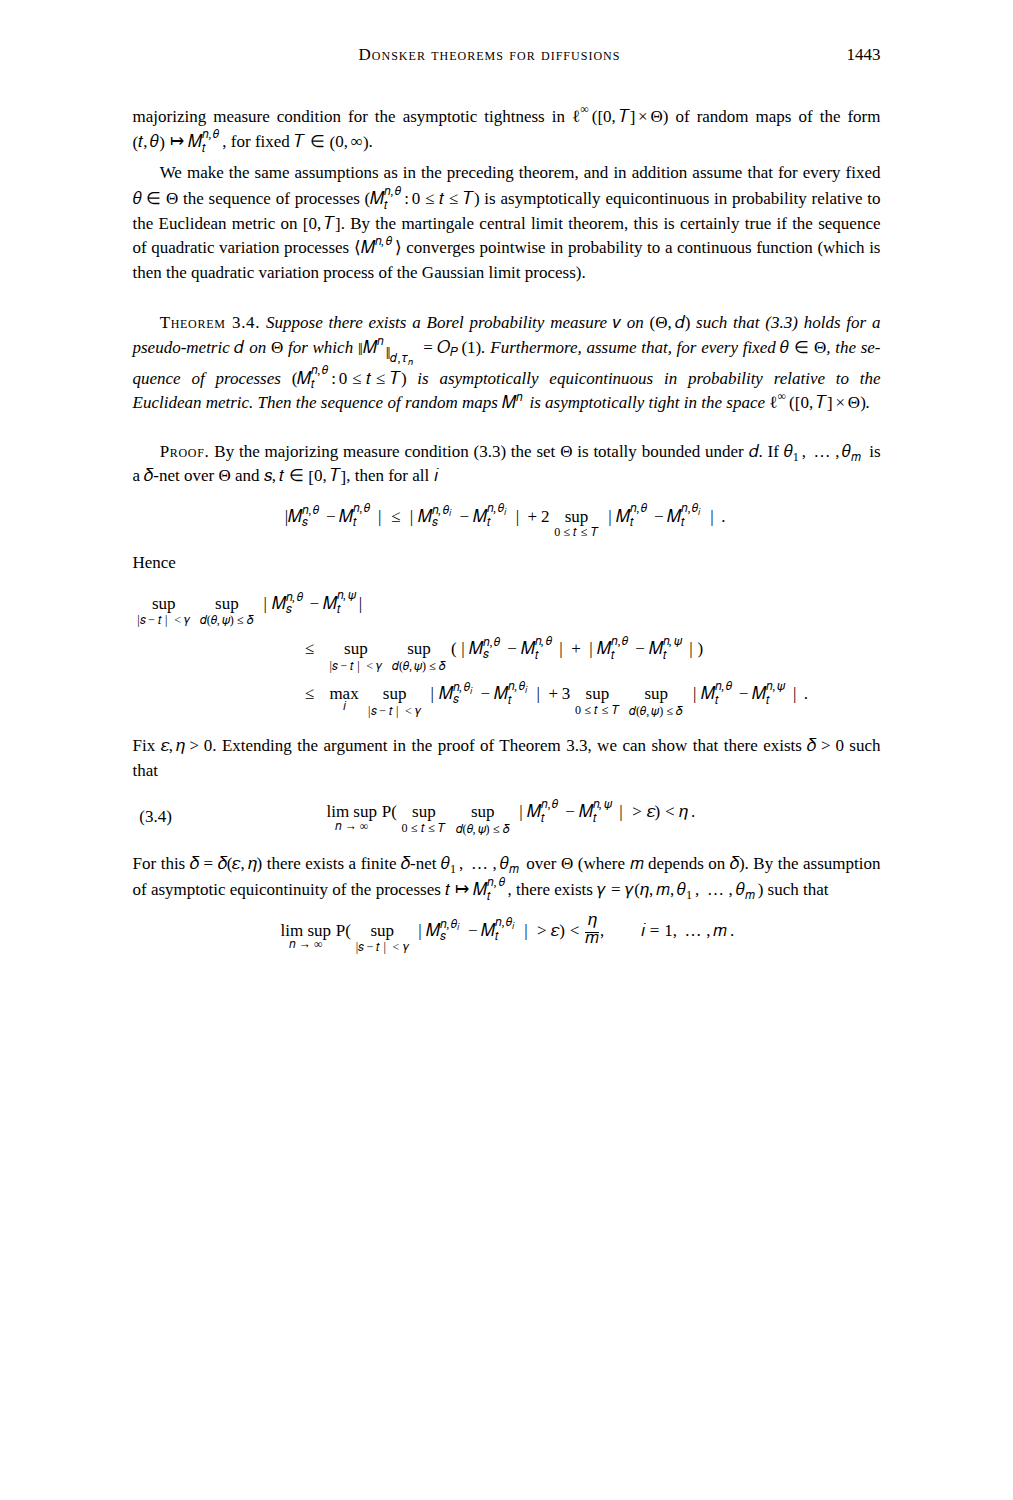Donsker theorems for diffusions 1443
majorizing measure condition for the asymptotic tightness in ℓ∞([0,T]×Θ) of random maps of the form (t,θ)↦Mtn,θ, for fixed T∈(0,∞).
We make the same assumptions as in the preceding theorem, and in addition assume that for every fixed θ∈Θ the sequence of processes (Mtn,θ:0≤t≤T) is asymptotically equicontinuous in probability relative to the Euclidean metric on [0,T]. By the martingale central limit theorem, this is certainly true if the sequence of quadratic variation processes ⟨Mn,θ⟩ converges pointwise in probability to a continuous function (which is then the quadratic variation process of the Gaussian limit process).
Theorem 3.4. Suppose there exists a Borel probability measure ν on (Θ,d) such that (3.3) holds for a pseudo-metric d on Θ for which ‖Mn‖d,τn=OP(1). Furthermore, assume that, for every fixed θ∈Θ, the sequence of processes (Mtn,θ:0≤t≤T) is asymptotically equicontinuous in probability relative to the Euclidean metric. Then the sequence of random maps Mn is asymptotically tight in the space ℓ∞([0,T]×Θ).
Proof. By the majorizing measure condition (3.3) the set Θ is totally bounded under d. If θ1,…,θm is a δ-net over Θ and s,t∈[0,T], then for all i
|Msn,θ−Mtn,θ| ≤ |Msn,θi−Mtn,θi| +2 sup 0≤t≤T |Mtn,θ−Mtn,θi| .
Hence
sup|s−t|<γ supd(θ,ψ)≤δ |Msn,θ−Mtn,ψ|
≤
sup|s−t|<γ supd(θ,ψ)≤δ ( |Msn,θ−Mtn,θ| + |Mtn,θ−Mtn,ψ| )
≤
maxi sup|s−t|<γ |Msn,θi−Mtn,θi| +3 sup0≤t≤T supd(θ,ψ)≤δ |Mtn,θ−Mtn,ψ| .
Fix ε,η>0. Extending the argument in the proof of Theorem 3.3, we can show that there exists δ>0 such that
(3.4)
lim supn→∞ P ( sup0≤t≤T supd(θ,ψ)≤δ |Mtn,θ−Mtn,ψ| >ε ) <η.
For this δ=δ(ε,η) there exists a finite δ-net θ1,…,θm over Θ (where m depends on δ). By the assumption of asymptotic equicontinuity of the processes t↦Mtn,θ, there exists γ=γ(η,m,θ1,…,θm) such that
lim supn→∞ P ( sup|s−t|<γ |Msn,θi−Mtn,θi| >ε ) < ηm , i=1,…,m.